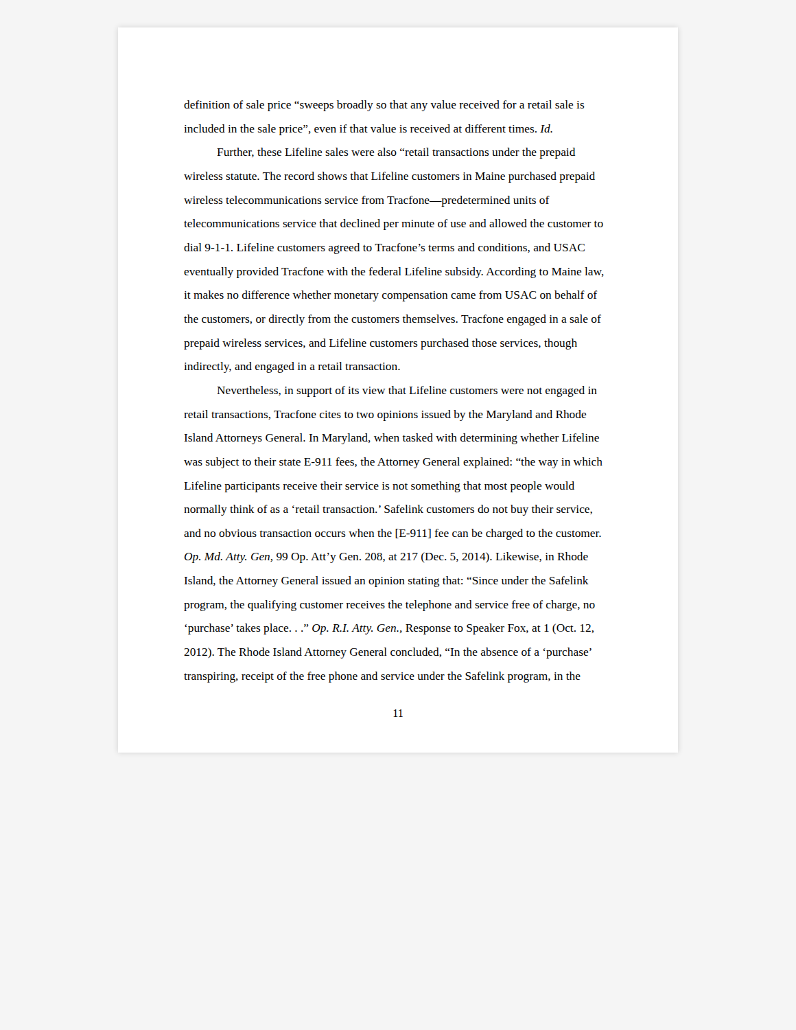definition of sale price “sweeps broadly so that any value received for a retail sale is included in the sale price”, even if that value is received at different times. Id.
Further, these Lifeline sales were also “retail transactions under the prepaid wireless statute. The record shows that Lifeline customers in Maine purchased prepaid wireless telecommunications service from Tracfone—predetermined units of telecommunications service that declined per minute of use and allowed the customer to dial 9-1-1. Lifeline customers agreed to Tracfone’s terms and conditions, and USAC eventually provided Tracfone with the federal Lifeline subsidy. According to Maine law, it makes no difference whether monetary compensation came from USAC on behalf of the customers, or directly from the customers themselves. Tracfone engaged in a sale of prepaid wireless services, and Lifeline customers purchased those services, though indirectly, and engaged in a retail transaction.
Nevertheless, in support of its view that Lifeline customers were not engaged in retail transactions, Tracfone cites to two opinions issued by the Maryland and Rhode Island Attorneys General. In Maryland, when tasked with determining whether Lifeline was subject to their state E-911 fees, the Attorney General explained: “the way in which Lifeline participants receive their service is not something that most people would normally think of as a ‘retail transaction.’ Safelink customers do not buy their service, and no obvious transaction occurs when the [E-911] fee can be charged to the customer. Op. Md. Atty. Gen, 99 Op. Att’y Gen. 208, at 217 (Dec. 5, 2014). Likewise, in Rhode Island, the Attorney General issued an opinion stating that: “Since under the Safelink program, the qualifying customer receives the telephone and service free of charge, no ‘purchase’ takes place. . .” Op. R.I. Atty. Gen., Response to Speaker Fox, at 1 (Oct. 12, 2012). The Rhode Island Attorney General concluded, “In the absence of a ‘purchase’ transpiring, receipt of the free phone and service under the Safelink program, in the
11